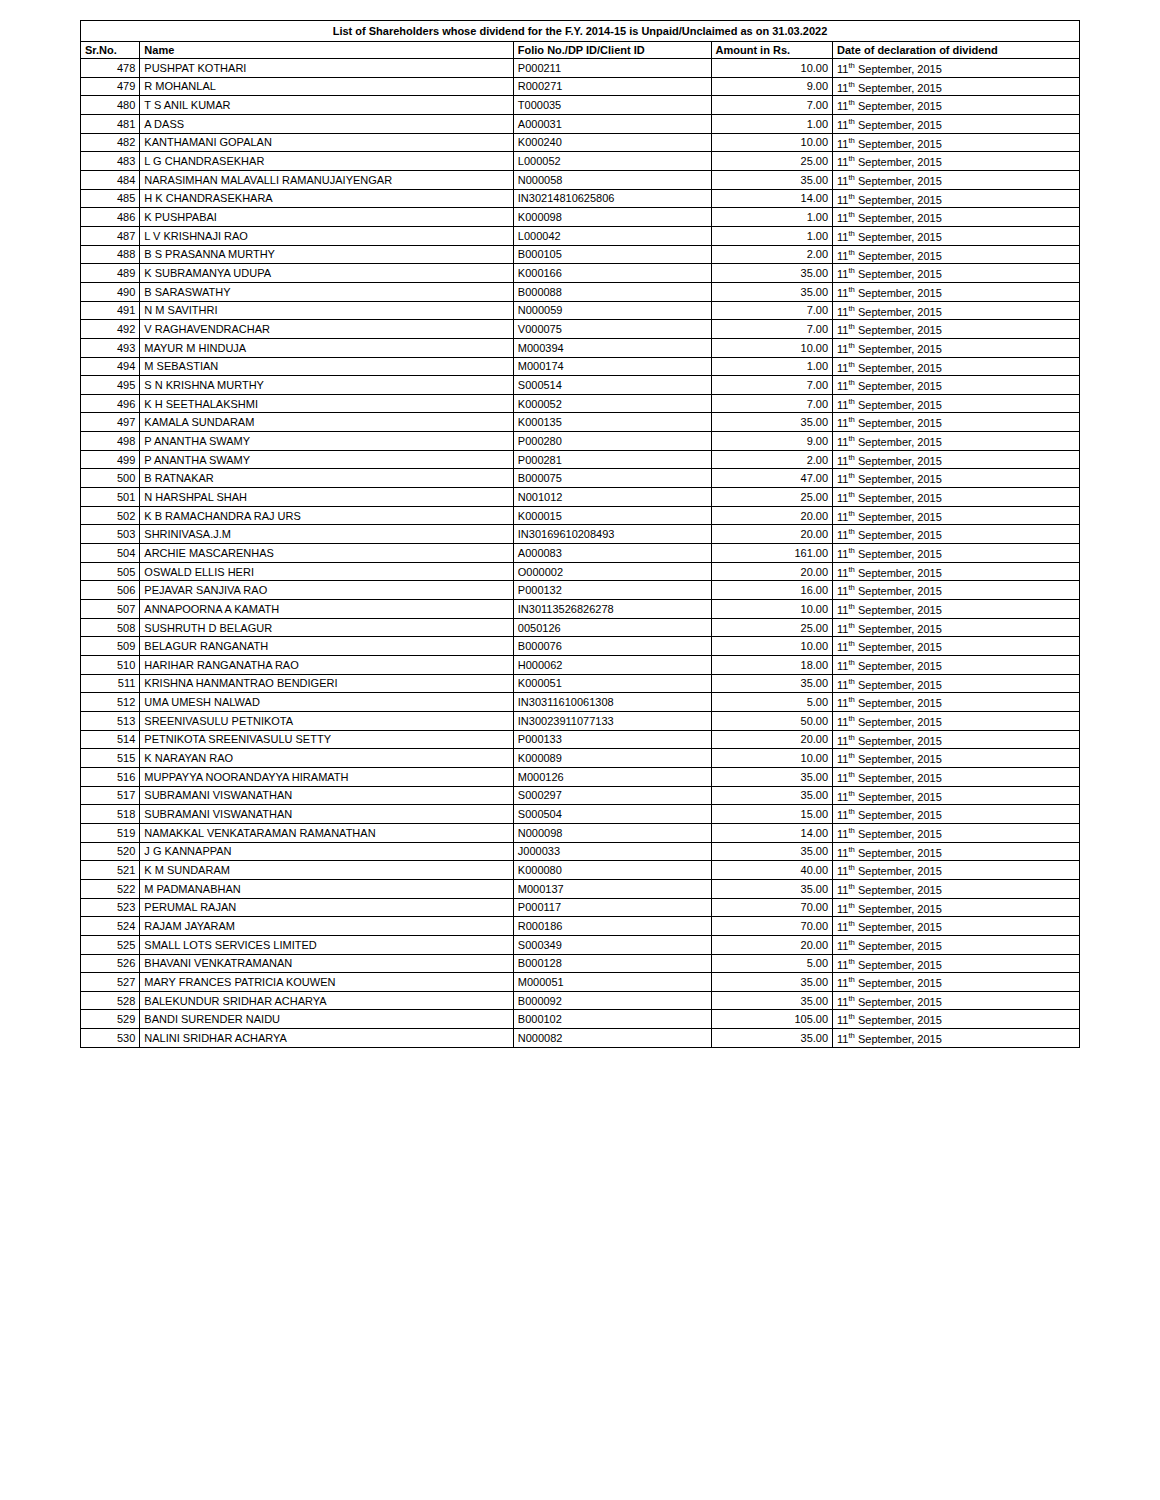List of Shareholders whose dividend for the F.Y. 2014-15 is Unpaid/Unclaimed as on 31.03.2022
| Sr.No. | Name | Folio No./DP ID/Client ID | Amount in Rs. | Date of declaration of dividend |
| --- | --- | --- | --- | --- |
| 478 | PUSHPAT KOTHARI | P000211 | 10.00 | 11 th September, 2015 |
| 479 | R MOHANLAL | R000271 | 9.00 | 11 th September, 2015 |
| 480 | T S ANIL KUMAR | T000035 | 7.00 | 11 th September, 2015 |
| 481 | A DASS | A000031 | 1.00 | 11 th September, 2015 |
| 482 | KANTHAMANI GOPALAN | K000240 | 10.00 | 11 th September, 2015 |
| 483 | L G CHANDRASEKHAR | L000052 | 25.00 | 11 th September, 2015 |
| 484 | NARASIMHAN MALAVALLI RAMANUJAIYENGAR | N000058 | 35.00 | 11 th September, 2015 |
| 485 | H K CHANDRASEKHARA | IN30214810625806 | 14.00 | 11 th September, 2015 |
| 486 | K PUSHPABAI | K000098 | 1.00 | 11 th September, 2015 |
| 487 | L V KRISHNAJI RAO | L000042 | 1.00 | 11 th September, 2015 |
| 488 | B S PRASANNA MURTHY | B000105 | 2.00 | 11 th September, 2015 |
| 489 | K SUBRAMANYA UDUPA | K000166 | 35.00 | 11 th September, 2015 |
| 490 | B SARASWATHY | B000088 | 35.00 | 11 th September, 2015 |
| 491 | N M SAVITHRI | N000059 | 7.00 | 11 th September, 2015 |
| 492 | V RAGHAVENDRACHAR | V000075 | 7.00 | 11 th September, 2015 |
| 493 | MAYUR M HINDUJA | M000394 | 10.00 | 11 th September, 2015 |
| 494 | M SEBASTIAN | M000174 | 1.00 | 11 th September, 2015 |
| 495 | S N KRISHNA MURTHY | S000514 | 7.00 | 11 th September, 2015 |
| 496 | K H SEETHALAKSHMI | K000052 | 7.00 | 11 th September, 2015 |
| 497 | KAMALA SUNDARAM | K000135 | 35.00 | 11 th September, 2015 |
| 498 | P ANANTHA SWAMY | P000280 | 9.00 | 11 th September, 2015 |
| 499 | P ANANTHA SWAMY | P000281 | 2.00 | 11 th September, 2015 |
| 500 | B RATNAKAR | B000075 | 47.00 | 11 th September, 2015 |
| 501 | N HARSHPAL SHAH | N001012 | 25.00 | 11 th September, 2015 |
| 502 | K B RAMACHANDRA RAJ URS | K000015 | 20.00 | 11 th September, 2015 |
| 503 | SHRINIVASA.J.M | IN30169610208493 | 20.00 | 11 th September, 2015 |
| 504 | ARCHIE MASCARENHAS | A000083 | 161.00 | 11 th September, 2015 |
| 505 | OSWALD ELLIS HERI | O000002 | 20.00 | 11 th September, 2015 |
| 506 | PEJAVAR SANJIVA RAO | P000132 | 16.00 | 11 th September, 2015 |
| 507 | ANNAPOORNA A KAMATH | IN30113526826278 | 10.00 | 11 th September, 2015 |
| 508 | SUSHRUTH D BELAGUR | 0050126 | 25.00 | 11 th September, 2015 |
| 509 | BELAGUR RANGANATH | B000076 | 10.00 | 11 th September, 2015 |
| 510 | HARIHAR RANGANATHA RAO | H000062 | 18.00 | 11 th September, 2015 |
| 511 | KRISHNA HANMANTRAO BENDIGERI | K000051 | 35.00 | 11 th September, 2015 |
| 512 | UMA UMESH NALWAD | IN30311610061308 | 5.00 | 11 th September, 2015 |
| 513 | SREENIVASULU PETNIKOTA | IN30023911077133 | 50.00 | 11 th September, 2015 |
| 514 | PETNIKOTA SREENIVASULU SETTY | P000133 | 20.00 | 11 th September, 2015 |
| 515 | K NARAYAN RAO | K000089 | 10.00 | 11 th September, 2015 |
| 516 | MUPPAYYA NOORANDAYYA HIRAMATH | M000126 | 35.00 | 11 th September, 2015 |
| 517 | SUBRAMANI VISWANATHAN | S000297 | 35.00 | 11 th September, 2015 |
| 518 | SUBRAMANI VISWANATHAN | S000504 | 15.00 | 11 th September, 2015 |
| 519 | NAMAKKAL VENKATARAMAN RAMANATHAN | N000098 | 14.00 | 11 th September, 2015 |
| 520 | J G KANNAPPAN | J000033 | 35.00 | 11 th September, 2015 |
| 521 | K M SUNDARAM | K000080 | 40.00 | 11 th September, 2015 |
| 522 | M PADMANABHAN | M000137 | 35.00 | 11 th September, 2015 |
| 523 | PERUMAL RAJAN | P000117 | 70.00 | 11 th September, 2015 |
| 524 | RAJAM JAYARAM | R000186 | 70.00 | 11 th September, 2015 |
| 525 | SMALL LOTS SERVICES LIMITED | S000349 | 20.00 | 11 th September, 2015 |
| 526 | BHAVANI VENKATRAMANAN | B000128 | 5.00 | 11 th September, 2015 |
| 527 | MARY FRANCES PATRICIA KOUWEN | M000051 | 35.00 | 11 th September, 2015 |
| 528 | BALEKUNDUR SRIDHAR ACHARYA | B000092 | 35.00 | 11 th September, 2015 |
| 529 | BANDI SURENDER NAIDU | B000102 | 105.00 | 11 th September, 2015 |
| 530 | NALINI SRIDHAR ACHARYA | N000082 | 35.00 | 11 th September, 2015 |